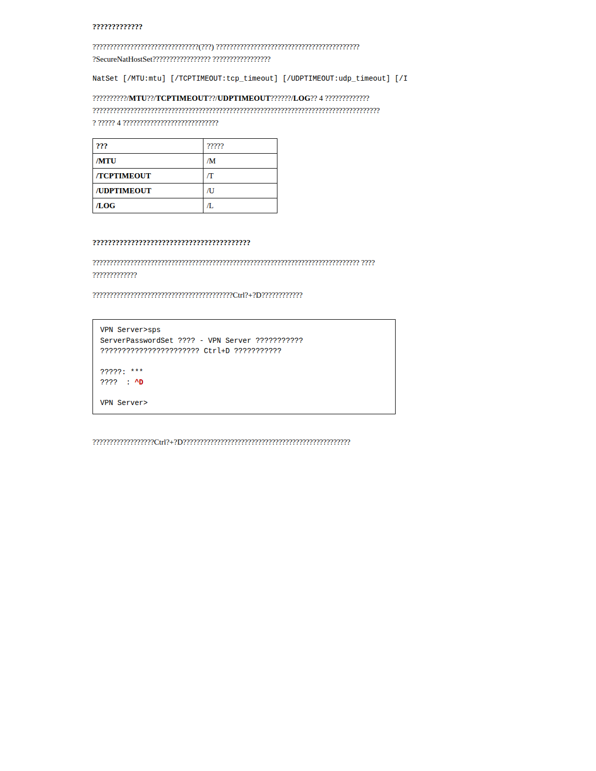?????????????
???????????????????????????????(???) ??????????????????????????????????????????
?SecureNatHostSet????????????????? ?????????????????
NatSet [/MTU:mtu] [/TCPTIMEOUT:tcp_timeout] [/UDPTIMEOUT:udp_timeout] [/I
??????????/MTU??/TCPTIMEOUT??/UDPTIMEOUT??????/LOG?? 4 ?????????????
????????????????????????????????????????????????????????????????????????????????????
? ????? 4 ????????????????????????????
| ??? | ????? |
| /MTU | /M |
| /TCPTIMEOUT | /T |
| /UDPTIMEOUT | /U |
| /LOG | /L |
?????????????????????????????????????????
?????????????????????????????????????????????????????????????????????????????? ????
?????????????
?????????????????????????????????????????Ctrl?+?D????????????
VPN Server>sps
ServerPasswordSet ???? - VPN Server ???????????
??????????????????????? Ctrl+D ???????????

?????: ***
????  : ^D

VPN Server>
??????????????????Ctrl?+?D?????????????????????????????????????????????????